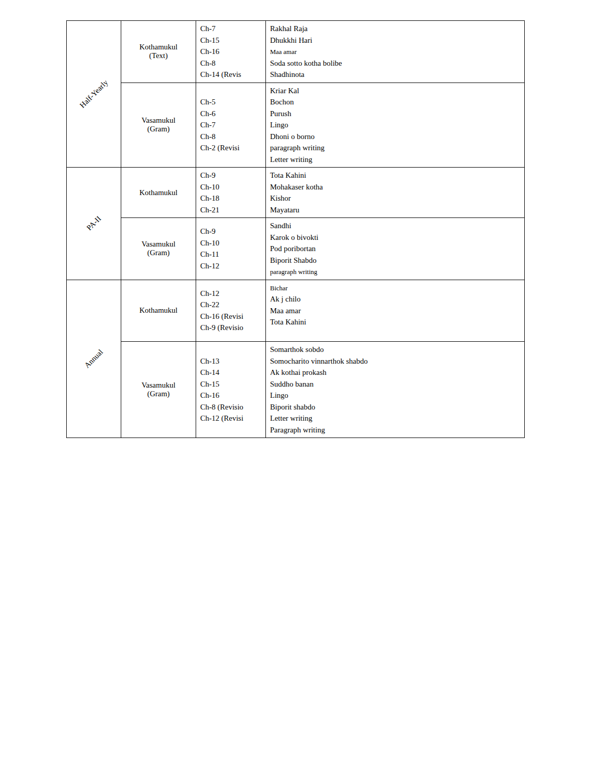| Half-Yearly | Kothamukul (Text) | Ch-7 Ch-15 Ch-16 Ch-8 Ch-14 (Revis | Rakhal Raja Dhukkhi Hari Maa amar Soda sotto kotha bolibe Shadhinota |
| Vasamukul (Gram) | Ch-5 Ch-6 Ch-7 Ch-8 Ch-2 (Revisi | Kriar Kal Bochon Purush Lingo Dhoni o borno paragraph writing Letter writing |
| PA-II | Kothamukul | Ch-9 Ch-10 Ch-18 Ch-21 | Tota Kahini Mohakaser kotha Kishor Mayataru |
| Vasamukul (Gram) | Ch-9 Ch-10 Ch-11 Ch-12 | Sandhi Karok o bivokti Pod poribortan Biporit Shabdo paragraph writing |
| Annual | Kothamukul | Ch-12 Ch-22 Ch-16 (Revisi Ch-9 (Revisio | Bichar Ak j chilo Maa amar Tota Kahini |
| Vasamukul (Gram) | Ch-13 Ch-14 Ch-15 Ch-16 Ch-8 (Revisio Ch-12 (Revisi | Somarthok sobdo Somocharito vinnarthok shabdo Ak kothai prokash Suddho banan Lingo Biporit shabdo Letter writing Paragraph writing |